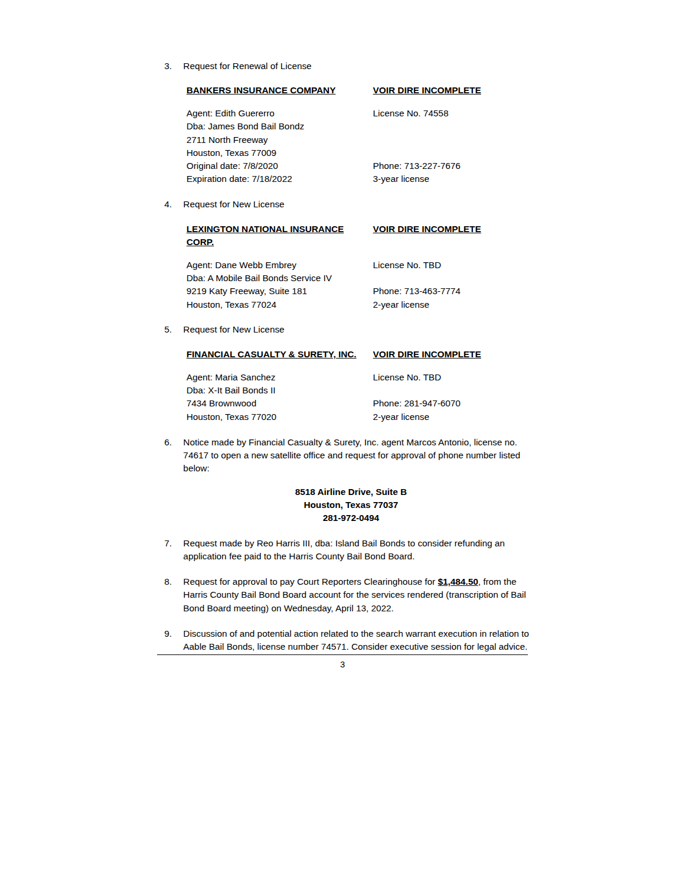3. Request for Renewal of License
BANKERS INSURANCE COMPANY VOIR DIRE INCOMPLETE
Agent: Edith Guererro
Dba: James Bond Bail Bondz
2711 North Freeway
Houston, Texas 77009
Original date: 7/8/2020
Expiration date: 7/18/2022
License No. 74558
Phone: 713-227-7676
3-year license
4. Request for New License
LEXINGTON NATIONAL INSURANCE CORP. VOIR DIRE INCOMPLETE
Agent: Dane Webb Embrey
Dba: A Mobile Bail Bonds Service IV
9219 Katy Freeway, Suite 181
Houston, Texas 77024
License No. TBD
Phone: 713-463-7774
2-year license
5. Request for New License
FINANCIAL CASUALTY & SURETY, INC. VOIR DIRE INCOMPLETE
Agent: Maria Sanchez
Dba: X-It Bail Bonds II
7434 Brownwood
Houston, Texas 77020
License No. TBD
Phone: 281-947-6070
2-year license
6. Notice made by Financial Casualty & Surety, Inc. agent Marcos Antonio, license no. 74617 to open a new satellite office and request for approval of phone number listed below:
8518 Airline Drive, Suite B
Houston, Texas 77037
281-972-0494
7. Request made by Reo Harris III, dba: Island Bail Bonds to consider refunding an application fee paid to the Harris County Bail Bond Board.
8. Request for approval to pay Court Reporters Clearinghouse for $1,484.50, from the Harris County Bail Bond Board account for the services rendered (transcription of Bail Bond Board meeting) on Wednesday, April 13, 2022.
9. Discussion of and potential action related to the search warrant execution in relation to Aable Bail Bonds, license number 74571. Consider executive session for legal advice.
3